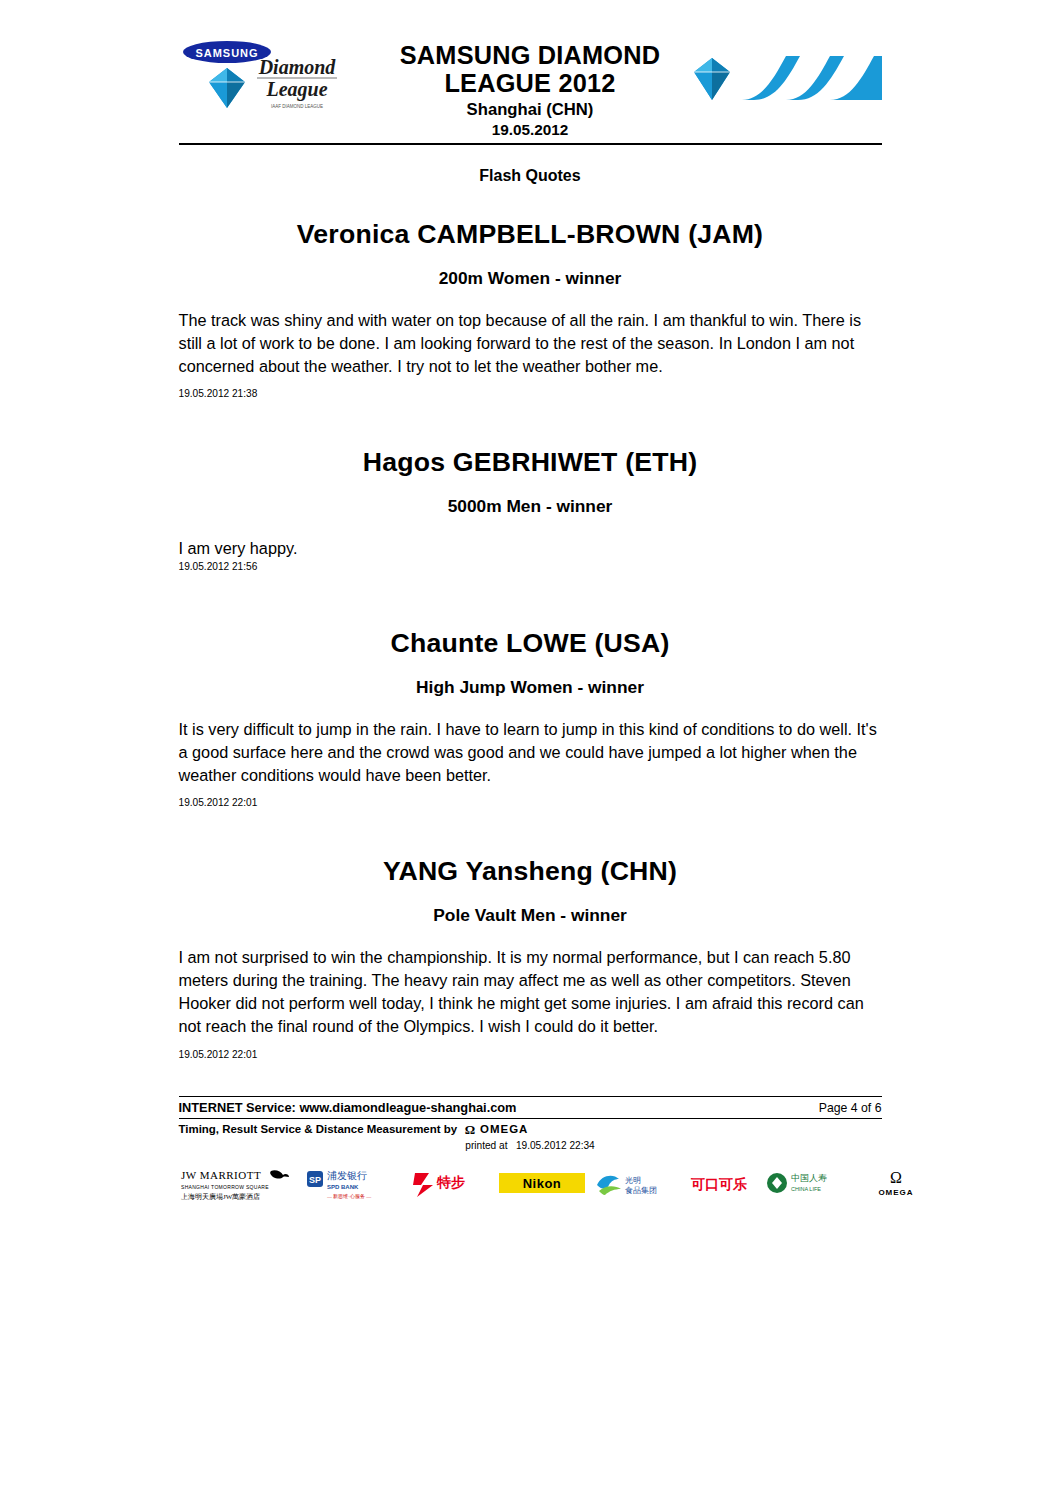SAMSUNG Diamond League IAAF DIAMOND LEAGUE
SAMSUNG DIAMOND LEAGUE 2012
Shanghai (CHN)
19.05.2012
Flash Quotes
Veronica CAMPBELL-BROWN (JAM)
200m Women - winner
The track was shiny and with water on top because of all the rain. I am thankful to win. There is still a lot of work to be done. I am looking forward to the rest of the season. In London I am not concerned about the weather. I try not to let the weather bother me.
19.05.2012 21:38
Hagos GEBRHIWET (ETH)
5000m Men - winner
I am very happy.
19.05.2012 21:56
Chaunte LOWE (USA)
High Jump Women - winner
It is very difficult to jump in the rain. I have to learn to jump in this kind of conditions to do well. It's a good surface here and the crowd was good and we could have jumped a lot higher when the weather conditions would have been better.
19.05.2012 22:01
YANG Yansheng (CHN)
Pole Vault Men - winner
I am not surprised to win the championship. It is my normal performance, but I can reach 5.80 meters during the training. The heavy rain may affect me as well as other competitors. Steven Hooker did not perform well today, I think he might get some injuries. I am afraid this record can not reach the final round of the Olympics. I wish I could do it better.
19.05.2012 22:01
INTERNET Service: www.diamondleague-shanghai.com Page 4 of 6
Timing, Result Service & Distance Measurement by Ω OMEGA
printed at 19.05.2012 22:34
JW MARRIOTT SHANGHAI TOMORROW SQUARE 上海明天廣場JW萬豪酒店
SP 浦发银行 SPD BANK — 新思维·心服务 —
特步
Nikon
光明 食品集团
可口可乐
中国人寿 CHINA LIFE
Ω OMEGA